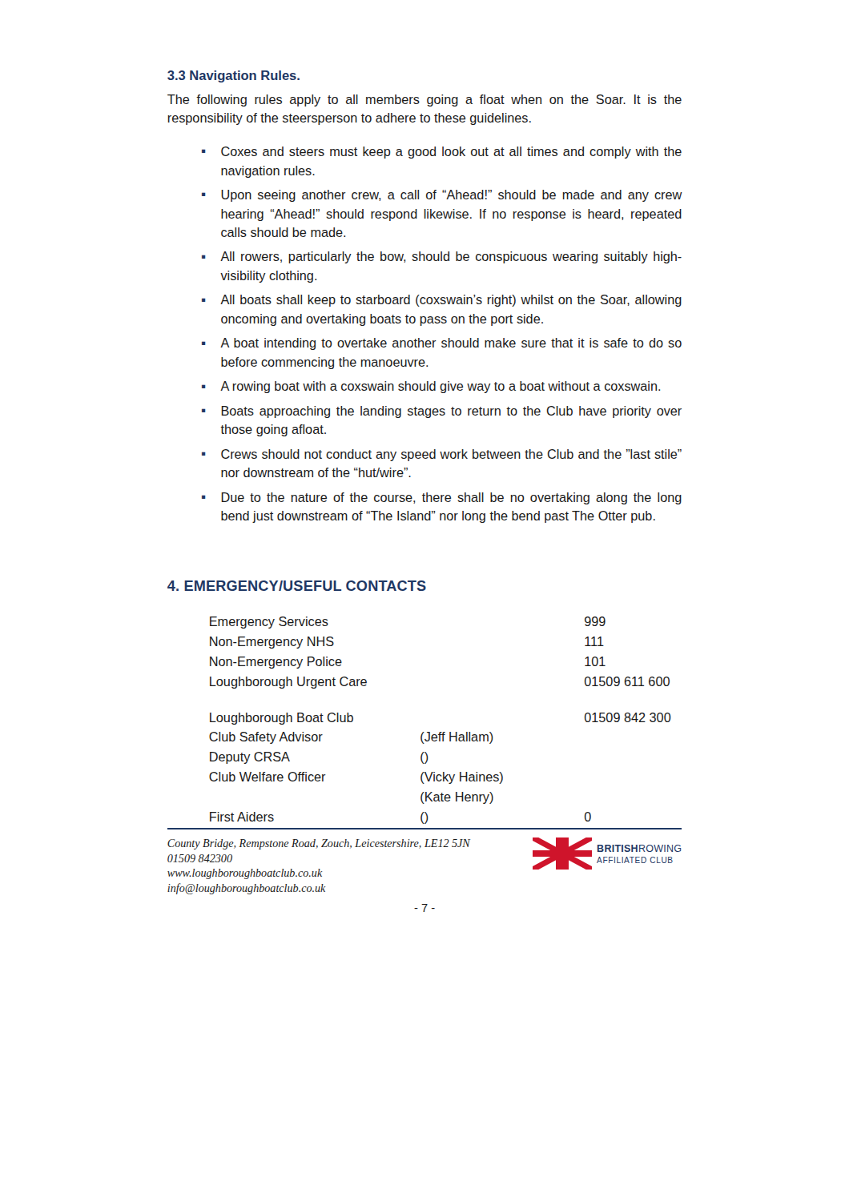3.3 Navigation Rules.
The following rules apply to all members going a float when on the Soar. It is the responsibility of the steersperson to adhere to these guidelines.
Coxes and steers must keep a good look out at all times and comply with the navigation rules.
Upon seeing another crew, a call of “Ahead!” should be made and any crew hearing “Ahead!” should respond likewise. If no response is heard, repeated calls should be made.
All rowers, particularly the bow, should be conspicuous wearing suitably high-visibility clothing.
All boats shall keep to starboard (coxswain’s right) whilst on the Soar, allowing oncoming and overtaking boats to pass on the port side.
A boat intending to overtake another should make sure that it is safe to do so before commencing the manoeuvre.
A rowing boat with a coxswain should give way to a boat without a coxswain.
Boats approaching the landing stages to return to the Club have priority over those going afloat.
Crews should not conduct any speed work between the Club and the ”last stile” nor downstream of the “hut/wire”.
Due to the nature of the course, there shall be no overtaking along the long bend just downstream of “The Island” nor long the bend past The Otter pub.
4. EMERGENCY/USEFUL CONTACTS
| Emergency Services | | 999 |
| Non-Emergency NHS | | 111 |
| Non-Emergency Police | | 101 |
| Loughborough Urgent Care | | 01509 611 600 |
| Loughborough Boat Club | | 01509 842 300 |
| Club Safety Advisor | (Jeff Hallam) | |
| Deputy CRSA | () | |
| Club Welfare Officer | (Vicky Haines) | |
| | (Kate Henry) | |
| First Aiders | () | 0 |
County Bridge, Rempstone Road, Zouch, Leicestershire, LE12 5JN
01509 842300
www.loughboroughboatclub.co.uk
info@loughboroughboatclub.co.uk
BRITISHROWING
AFFILIATED CLUB
- 7 -